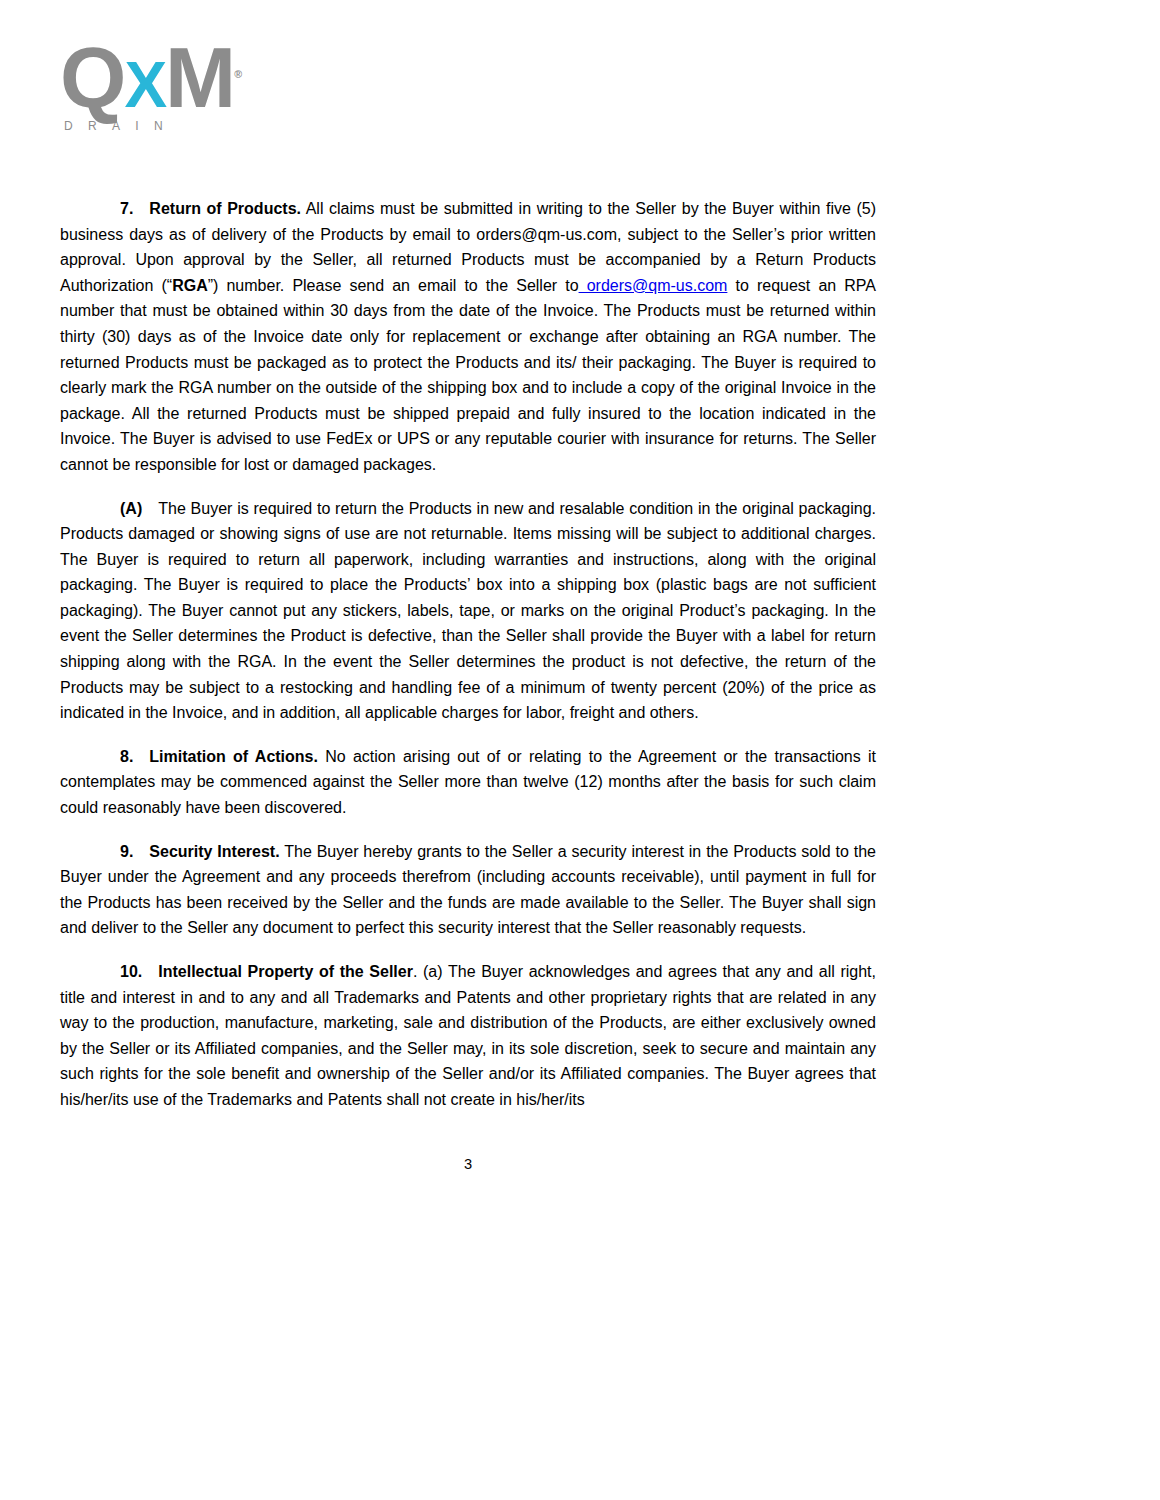QXM®
D R A I N
7. Return of Products. All claims must be submitted in writing to the Seller by the Buyer within five (5) business days as of delivery of the Products by email to orders@qm-us.com, subject to the Seller’s prior written approval. Upon approval by the Seller, all returned Products must be accompanied by a Return Products Authorization (“RGA”) number. Please send an email to the Seller to orders@qm-us.com to request an RPA number that must be obtained within 30 days from the date of the Invoice. The Products must be returned within thirty (30) days as of the Invoice date only for replacement or exchange after obtaining an RGA number. The returned Products must be packaged as to protect the Products and its/ their packaging. The Buyer is required to clearly mark the RGA number on the outside of the shipping box and to include a copy of the original Invoice in the package. All the returned Products must be shipped prepaid and fully insured to the location indicated in the Invoice. The Buyer is advised to use FedEx or UPS or any reputable courier with insurance for returns. The Seller cannot be responsible for lost or damaged packages.
(A) The Buyer is required to return the Products in new and resalable condition in the original packaging. Products damaged or showing signs of use are not returnable. Items missing will be subject to additional charges. The Buyer is required to return all paperwork, including warranties and instructions, along with the original packaging. The Buyer is required to place the Products’ box into a shipping box (plastic bags are not sufficient packaging). The Buyer cannot put any stickers, labels, tape, or marks on the original Product’s packaging. In the event the Seller determines the Product is defective, than the Seller shall provide the Buyer with a label for return shipping along with the RGA. In the event the Seller determines the product is not defective, the return of the Products may be subject to a restocking and handling fee of a minimum of twenty percent (20%) of the price as indicated in the Invoice, and in addition, all applicable charges for labor, freight and others.
8. Limitation of Actions. No action arising out of or relating to the Agreement or the transactions it contemplates may be commenced against the Seller more than twelve (12) months after the basis for such claim could reasonably have been discovered.
9. Security Interest. The Buyer hereby grants to the Seller a security interest in the Products sold to the Buyer under the Agreement and any proceeds therefrom (including accounts receivable), until payment in full for the Products has been received by the Seller and the funds are made available to the Seller. The Buyer shall sign and deliver to the Seller any document to perfect this security interest that the Seller reasonably requests.
10. Intellectual Property of the Seller. (a) The Buyer acknowledges and agrees that any and all right, title and interest in and to any and all Trademarks and Patents and other proprietary rights that are related in any way to the production, manufacture, marketing, sale and distribution of the Products, are either exclusively owned by the Seller or its Affiliated companies, and the Seller may, in its sole discretion, seek to secure and maintain any such rights for the sole benefit and ownership of the Seller and/or its Affiliated companies. The Buyer agrees that his/her/its use of the Trademarks and Patents shall not create in his/her/its
3